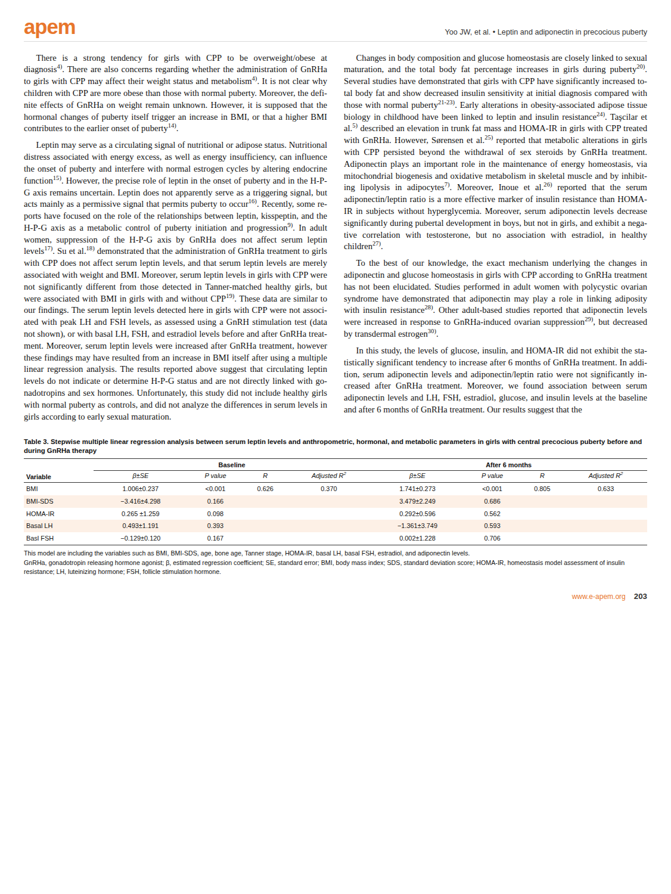apem
Yoo JW, et al. • Leptin and adiponectin in precocious puberty
There is a strong tendency for girls with CPP to be overweight/obese at diagnosis4). There are also concerns regarding whether the administration of GnRHa to girls with CPP may affect their weight status and metabolism4). It is not clear why children with CPP are more obese than those with normal puberty. Moreover, the definite effects of GnRHa on weight remain unknown. However, it is supposed that the hormonal changes of puberty itself trigger an increase in BMI, or that a higher BMI contributes to the earlier onset of puberty14).
Leptin may serve as a circulating signal of nutritional or adipose status. Nutritional distress associated with energy excess, as well as energy insufficiency, can influence the onset of puberty and interfere with normal estrogen cycles by altering endocrine function15). However, the precise role of leptin in the onset of puberty and in the H-P-G axis remains uncertain. Leptin does not apparently serve as a triggering signal, but acts mainly as a permissive signal that permits puberty to occur16). Recently, some reports have focused on the role of the relationships between leptin, kisspeptin, and the H-P-G axis as a metabolic control of puberty initiation and progression9). In adult women, suppression of the H-P-G axis by GnRHa does not affect serum leptin levels17). Su et al.18) demonstrated that the administration of GnRHa treatment to girls with CPP does not affect serum leptin levels, and that serum leptin levels are merely associated with weight and BMI. Moreover, serum leptin levels in girls with CPP were not significantly different from those detected in Tanner-matched healthy girls, but were associated with BMI in girls with and without CPP19). These data are similar to our findings. The serum leptin levels detected here in girls with CPP were not associated with peak LH and FSH levels, as assessed using a GnRH stimulation test (data not shown), or with basal LH, FSH, and estradiol levels before and after GnRHa treatment. Moreover, serum leptin levels were increased after GnRHa treatment, however these findings may have resulted from an increase in BMI itself after using a multiple linear regression analysis. The results reported above suggest that circulating leptin levels do not indicate or determine H-P-G status and are not directly linked with gonadotropins and sex hormones. Unfortunately, this study did not include healthy girls with normal puberty as controls, and did not analyze the differences in serum levels in girls according to early sexual maturation.
Changes in body composition and glucose homeostasis are closely linked to sexual maturation, and the total body fat percentage increases in girls during puberty20). Several studies have demonstrated that girls with CPP have significantly increased total body fat and show decreased insulin sensitivity at initial diagnosis compared with those with normal puberty21-23). Early alterations in obesity-associated adipose tissue biology in childhood have been linked to leptin and insulin resistance24). Taşcilar et al.5) described an elevation in trunk fat mass and HOMA-IR in girls with CPP treated with GnRHa. However, Sørensen et al.25) reported that metabolic alterations in girls with CPP persisted beyond the withdrawal of sex steroids by GnRHa treatment. Adiponectin plays an important role in the maintenance of energy homeostasis, via mitochondrial biogenesis and oxidative metabolism in skeletal muscle and by inhibiting lipolysis in adipocytes7). Moreover, Inoue et al.26) reported that the serum adiponectin/leptin ratio is a more effective marker of insulin resistance than HOMA-IR in subjects without hyperglycemia. Moreover, serum adiponectin levels decrease significantly during pubertal development in boys, but not in girls, and exhibit a negative correlation with testosterone, but no association with estradiol, in healthy children27).
To the best of our knowledge, the exact mechanism underlying the changes in adiponectin and glucose homeostasis in girls with CPP according to GnRHa treatment has not been elucidated. Studies performed in adult women with polycystic ovarian syndrome have demonstrated that adiponectin may play a role in linking adiposity with insulin resistance28). Other adult-based studies reported that adiponectin levels were increased in response to GnRHa-induced ovarian suppression29), but decreased by transdermal estrogen30).
In this study, the levels of glucose, insulin, and HOMA-IR did not exhibit the statistically significant tendency to increase after 6 months of GnRHa treatment. In addition, serum adiponectin levels and adiponectin/leptin ratio were not significantly increased after GnRHa treatment. Moreover, we found association between serum adiponectin levels and LH, FSH, estradiol, glucose, and insulin levels at the baseline and after 6 months of GnRHa treatment. Our results suggest that the
Table 3. Stepwise multiple linear regression analysis between serum leptin levels and anthropometric, hormonal, and metabolic parameters in girls with central precocious puberty before and during GnRHa therapy
| Variable | Baseline | After 6 months |
| --- | --- | --- |
| β±SE | P value | R | Adjusted R 2 | β±SE | P value | R | Adjusted R 2 |
| BMI | 1.006±0.237 | <0.001 | 0.626 | 0.370 | 1.741±0.273 | <0.001 | 0.805 | 0.633 |
| BMI-SDS | −3.416±4.298 | 0.166 | | | 3.479±2.249 | 0.686 | | |
| HOMA-IR | 0.265 ±1.259 | 0.098 | | | 0.292±0.596 | 0.562 | | |
| Basal LH | 0.493±1.191 | 0.393 | | | −1.361±3.749 | 0.593 | | |
| Basl FSH | −0.129±0.120 | 0.167 | | | 0.002±1.228 | 0.706 | | |
This model are including the variables such as BMI, BMI-SDS, age, bone age, Tanner stage, HOMA-IR, basal LH, basal FSH, estradiol, and adiponectin levels.
GnRHa, gonadotropin releasing hormone agonist; β, estimated regression coefficient; SE, standard error; BMI, body mass index; SDS, standard deviation score; HOMA-IR, homeostasis model assessment of insulin resistance; LH, luteinizing hormone; FSH, follicle stimulation hormone.
www.e-apem.org 203